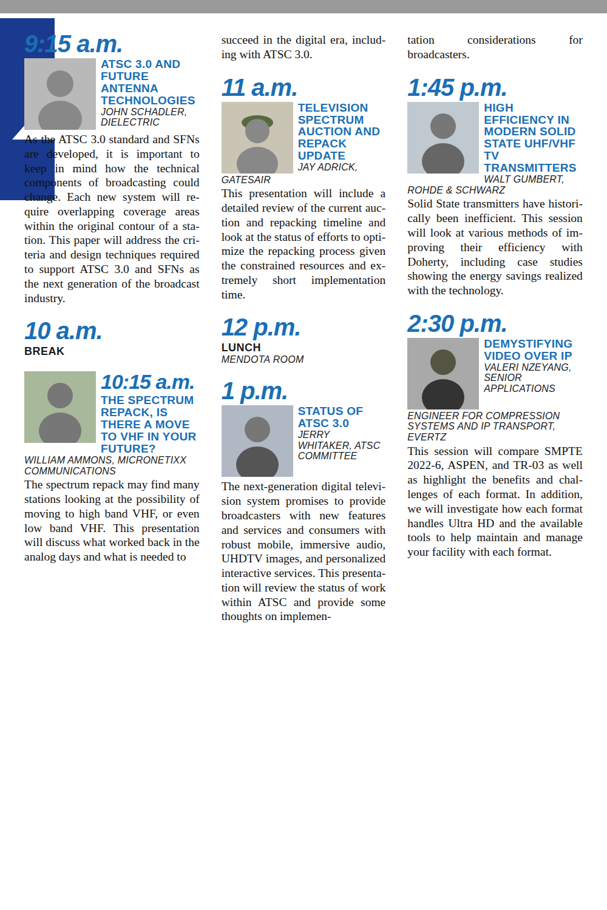9:15 a.m.
ATSC 3.0 and Future Antenna Technologies
John Schadler, Dielectric
As the ATSC 3.0 standard and SFNs are developed, it is important to keep in mind how the technical components of broadcasting could change. Each new system will require overlapping coverage areas within the original contour of a station. This paper will address the criteria and design techniques required to support ATSC 3.0 and SFNs as the next generation of the broadcast industry.
10 a.m.
Break
10:15 a.m.
The Spectrum Repack, Is There a Move to VHF in Your Future?
William Ammons, Micronetixx Communications
The spectrum repack may find many stations looking at the possibility of moving to high band VHF, or even low band VHF. This presentation will discuss what worked back in the analog days and what is needed to
succeed in the digital era, including with ATSC 3.0.
11 a.m.
Television Spectrum Auction and Repack Update
Jay Adrick,
GateSair
This presentation will include a detailed review of the current auction and repacking timeline and look at the status of efforts to optimize the repacking process given the constrained resources and extremely short implementation time.
12 p.m.
Lunch
Mendota Room
1 p.m.
Status of ATSC 3.0
Jerry Whitaker, ATSC Committee
The next-generation digital television system promises to provide broadcasters with new features and services and consumers with robust mobile, immersive audio, UHDTV images, and personalized interactive services. This presentation will review the status of work within ATSC and provide some thoughts on implemen-
tation considerations for broadcasters.
1:45 p.m.
High Efficiency in Modern Solid State UHF/VHF TV Transmitters
Walt Gumbert,
Rohde & Schwarz
Solid State transmitters have historically been inefficient. This session will look at various methods of improving their efficiency with Doherty, including case studies showing the energy savings realized with the technology.
2:30 p.m.
Demystifying Video Over IP
Valeri Nzeyang, Senior Applications
Engineer for Compression Systems and IP Transport, Evertz
This session will compare SMPTE 2022-6, ASPEN, and TR-03 as well as highlight the benefits and challenges of each format. In addition, we will investigate how each format handles Ultra HD and the available tools to help maintain and manage your facility with each format.